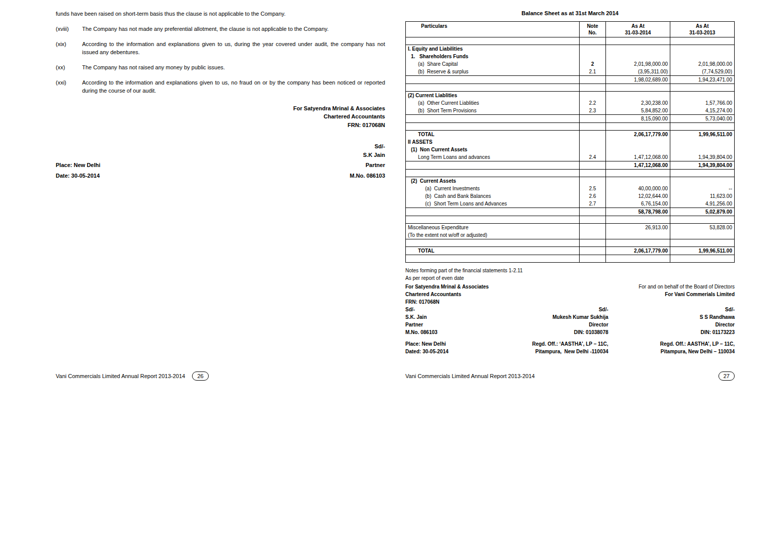funds have been raised on short-term basis thus the clause is not applicable to the Company.
(xviii) The Company has not made any preferential allotment, the clause is not applicable to the Company.
(xix) According to the information and explanations given to us, during the year covered under audit, the company has not issued any debentures.
(xx) The Company has not raised any money by public issues.
(xxi) According to the information and explanations given to us, no fraud on or by the company has been noticed or reported during the course of our audit.
For Satyendra Mrinal & Associates
Chartered Accountants
FRN: 017068N
Sd/-
S.K Jain
Place: New Delhi
Partner
Date: 30-05-2014
M.No. 086103
Vani Commercials Limited Annual Report 2013-2014 26
Balance Sheet as at 31st March 2014
| Particulars | Note No. | As At 31-03-2014 | As At 31-03-2013 |
| --- | --- | --- | --- |
| I. Equity and Liabilities | | | |
| 1. Shareholders Funds | | | |
| (a) Share Capital | 2 | 2,01,98,000.00 | 2,01,98,000.00 |
| (b) Reserve & surplus | 2.1 | (3,95,311.00) | (7,74,529,00) |
| | | 1,98,02,689.00 | 1,94,23,471.00 |
| (2) Current Liablities | | | |
| (a) Other Current Liablities | 2.2 | 2,30,238.00 | 1,57,766.00 |
| (b) Short Term Provisions | 2.3 | 5,84,852.00 | 4,15,274.00 |
| | | 8,15,090.00 | 5,73,040.00 |
| TOTAL | | 2,06,17,779.00 | 1,99,96,511.00 |
| II ASSETS | | | |
| (1) Non Current Assets | | | |
| Long Term Loans and advances | 2.4 | 1,47,12,068.00 | 1,94,39,804.00 |
| | | 1,47,12,068.00 | 1,94,39,804.00 |
| (2) Current Assets | | | |
| (a) Current Investments | 2.5 | 40,00,000.00 | -- |
| (b) Cash and Bank Balances | 2.6 | 12,02,644.00 | 11,623.00 |
| (c) Short Term Loans and Advances | 2.7 | 6,76,154.00 | 4,91,256.00 |
| | | 58,78,798.00 | 5,02,879.00 |
| Miscellaneous Expenditure | | 26,913.00 | 53,828.00 |
| (To the extent not w/off or adjusted) | | | |
| TOTAL | | 2,06,17,779.00 | 1,99,96,511.00 |
Notes forming part of the financial statements 1-2.11
As per report of even date
| For Satyendra Mrinal & Associates | | For and on behalf of the Board of Directors |
| Chartered Accountants | | For Vani Commerials Limited |
| FRN: 017068N | | |
| Sd/- | Sd/- | Sd/- |
| S.K. Jain | Mukesh Kumar Sukhija | S S Randhawa |
| Partner | Director | Director |
| M.No. 086103 | DIN: 01038078 | DIN: 01173223 |
| Place: New Delhi | Regd. Off.: ‘AASTHA’, LP – 11C, | Regd. Off.: AASTHA’, LP – 11C, |
| Dated: 30-05-2014 | Pitampura, New Delhi -110034 | Pitampura, New Delhi – 110034 |
Vani Commercials Limited Annual Report 2013-2014 27